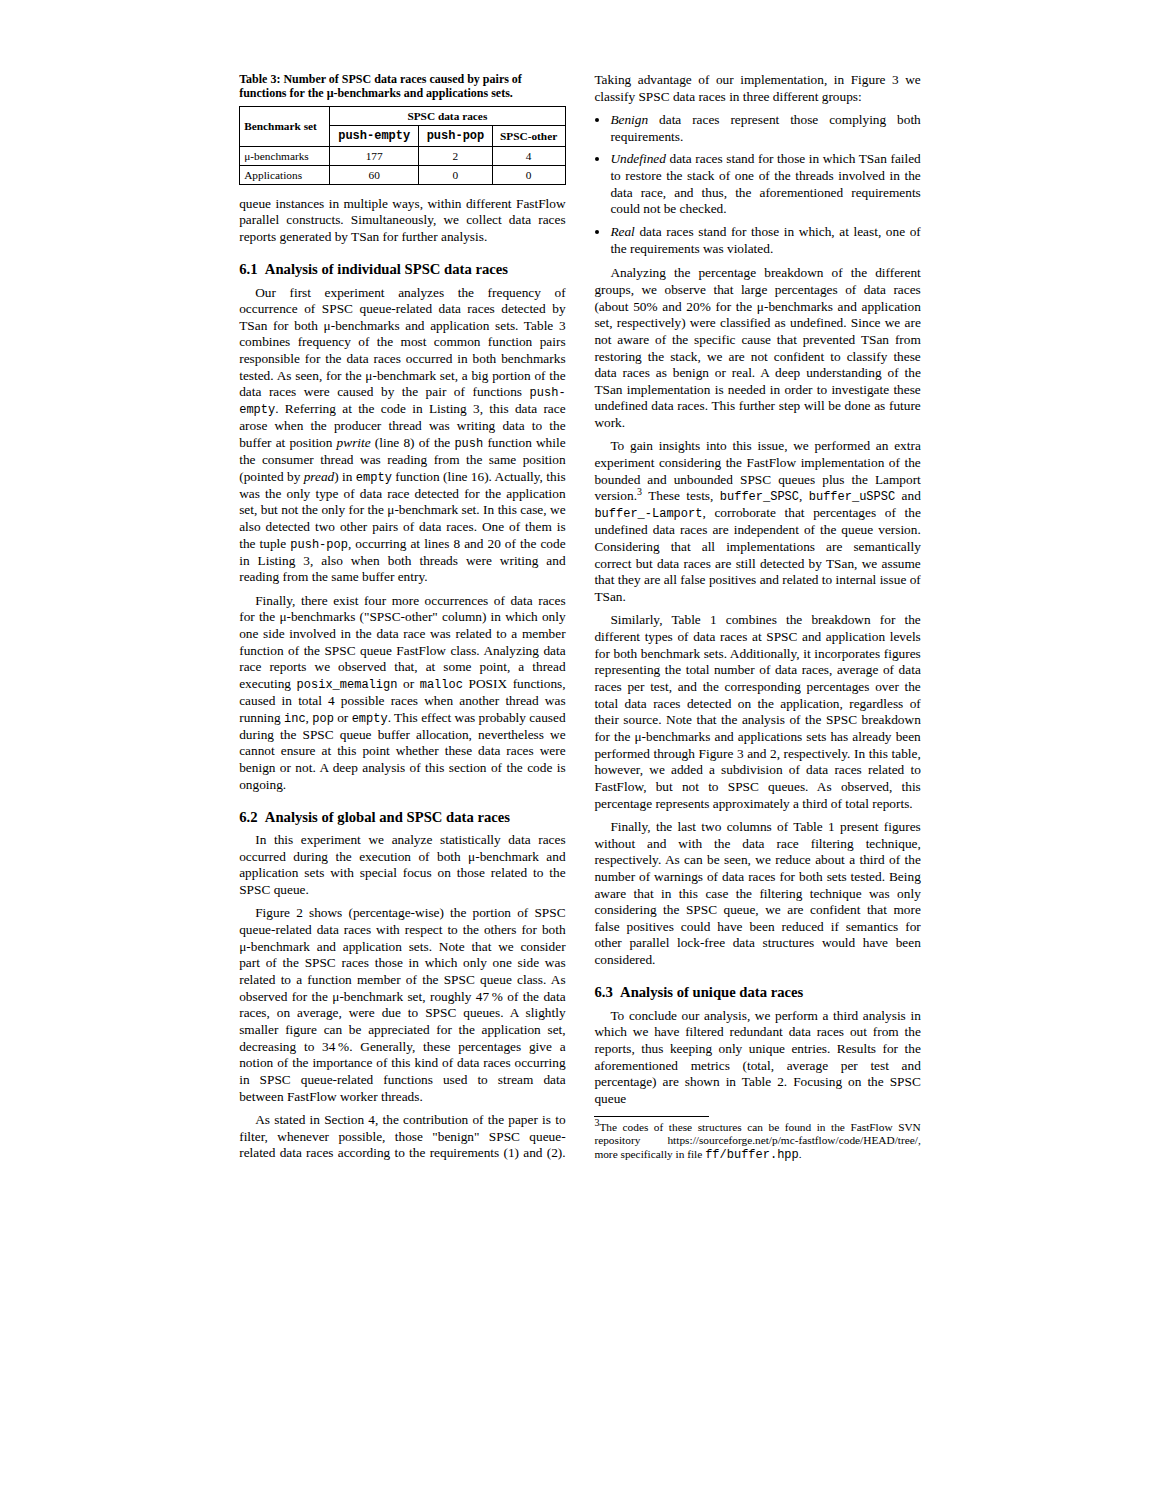Table 3: Number of SPSC data races caused by pairs of functions for the μ-benchmarks and applications sets.
| Benchmark set | SPSC data races |
| --- | --- |
| push-empty | push-pop | SPSC-other |
| μ-benchmarks | 177 | 2 | 4 |
| Applications | 60 | 0 | 0 |
queue instances in multiple ways, within different FastFlow parallel constructs. Simultaneously, we collect data races reports generated by TSan for further analysis.
6.1 Analysis of individual SPSC data races
Our first experiment analyzes the frequency of occurrence of SPSC queue-related data races detected by TSan for both μ-benchmarks and application sets. Table 3 combines frequency of the most common function pairs responsible for the data races occurred in both benchmarks tested. As seen, for the μ-benchmark set, a big portion of the data races were caused by the pair of functions push-empty. Referring at the code in Listing 3, this data race arose when the producer thread was writing data to the buffer at position pwrite (line 8) of the push function while the consumer thread was reading from the same position (pointed by pread) in empty function (line 16). Actually, this was the only type of data race detected for the application set, but not the only for the μ-benchmark set. In this case, we also detected two other pairs of data races. One of them is the tuple push-pop, occurring at lines 8 and 20 of the code in Listing 3, also when both threads were writing and reading from the same buffer entry.
Finally, there exist four more occurrences of data races for the μ-benchmarks ("SPSC-other" column) in which only one side involved in the data race was related to a member function of the SPSC queue FastFlow class. Analyzing data race reports we observed that, at some point, a thread executing posix_memalign or malloc POSIX functions, caused in total 4 possible races when another thread was running inc, pop or empty. This effect was probably caused during the SPSC queue buffer allocation, nevertheless we cannot ensure at this point whether these data races were benign or not. A deep analysis of this section of the code is ongoing.
6.2 Analysis of global and SPSC data races
In this experiment we analyze statistically data races occurred during the execution of both μ-benchmark and application sets with special focus on those related to the SPSC queue.
Figure 2 shows (percentage-wise) the portion of SPSC queue-related data races with respect to the others for both μ-benchmark and application sets. Note that we consider part of the SPSC races those in which only one side was related to a function member of the SPSC queue class. As observed for the μ-benchmark set, roughly 47 % of the data races, on average, were due to SPSC queues. A slightly smaller figure can be appreciated for the application set, decreasing to 34 %. Generally, these percentages give a notion of the importance of this kind of data races occurring in SPSC queue-related functions used to stream data between FastFlow worker threads.
As stated in Section 4, the contribution of the paper is to filter, whenever possible, those "benign" SPSC queue-related data races according to the requirements (1) and (2). Taking advantage of our implementation, in Figure 3 we classify SPSC data races in three different groups:
Benign data races represent those complying both requirements.
Undefined data races stand for those in which TSan failed to restore the stack of one of the threads involved in the data race, and thus, the aforementioned requirements could not be checked.
Real data races stand for those in which, at least, one of the requirements was violated.
Analyzing the percentage breakdown of the different groups, we observe that large percentages of data races (about 50% and 20% for the μ-benchmarks and application set, respectively) were classified as undefined. Since we are not aware of the specific cause that prevented TSan from restoring the stack, we are not confident to classify these data races as benign or real. A deep understanding of the TSan implementation is needed in order to investigate these undefined data races. This further step will be done as future work.
To gain insights into this issue, we performed an extra experiment considering the FastFlow implementation of the bounded and unbounded SPSC queues plus the Lamport version.3 These tests, buffer_SPSC, buffer_uSPSC and buffer_-Lamport, corroborate that percentages of the undefined data races are independent of the queue version. Considering that all implementations are semantically correct but data races are still detected by TSan, we assume that they are all false positives and related to internal issue of TSan.
Similarly, Table 1 combines the breakdown for the different types of data races at SPSC and application levels for both benchmark sets. Additionally, it incorporates figures representing the total number of data races, average of data races per test, and the corresponding percentages over the total data races detected on the application, regardless of their source. Note that the analysis of the SPSC breakdown for the μ-benchmarks and applications sets has already been performed through Figure 3 and 2, respectively. In this table, however, we added a subdivision of data races related to FastFlow, but not to SPSC queues. As observed, this percentage represents approximately a third of total reports.
Finally, the last two columns of Table 1 present figures without and with the data race filtering technique, respectively. As can be seen, we reduce about a third of the number of warnings of data races for both sets tested. Being aware that in this case the filtering technique was only considering the SPSC queue, we are confident that more false positives could have been reduced if semantics for other parallel lock-free data structures would have been considered.
6.3 Analysis of unique data races
To conclude our analysis, we perform a third analysis in which we have filtered redundant data races out from the reports, thus keeping only unique entries. Results for the aforementioned metrics (total, average per test and percentage) are shown in Table 2. Focusing on the SPSC queue
3The codes of these structures can be found in the FastFlow SVN repository https://sourceforge.net/p/mc-fastflow/code/HEAD/tree/, more specifically in file ff/buffer.hpp.